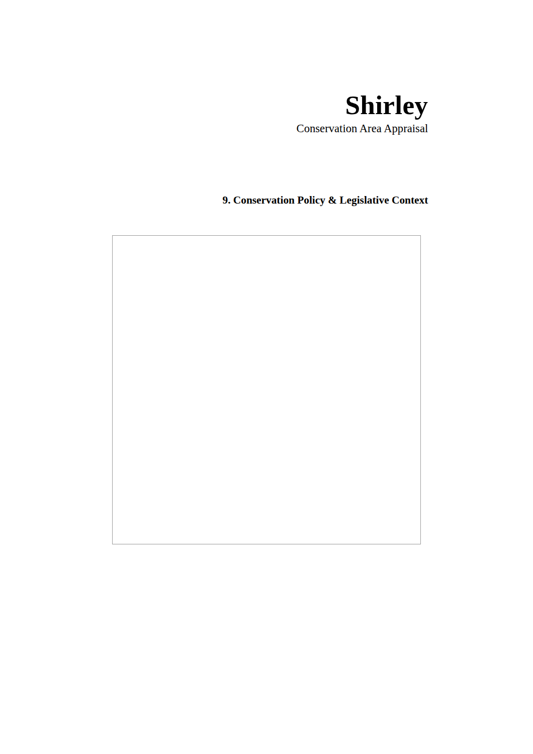Shirley
Conservation Area Appraisal
9. Conservation Policy & Legislative Context
St Michael's Church, Shirley, viewed from the churchyard.